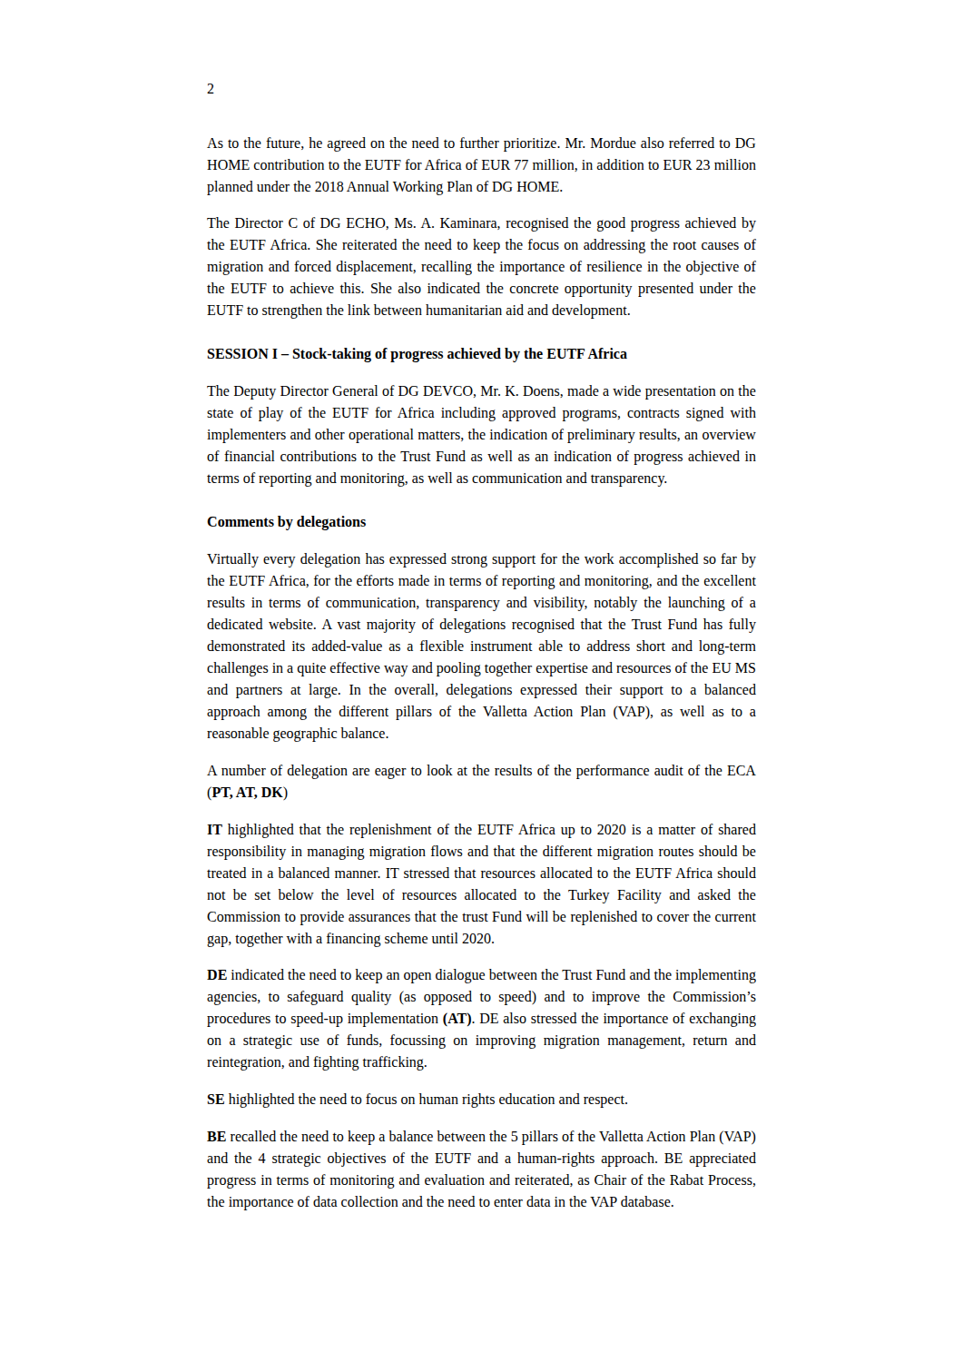2
As to the future, he agreed on the need to further prioritize. Mr. Mordue also referred to DG HOME contribution to the EUTF for Africa of EUR 77 million, in addition to EUR 23 million planned under the 2018 Annual Working Plan of DG HOME.
The Director C of DG ECHO, Ms. A. Kaminara, recognised the good progress achieved by the EUTF Africa. She reiterated the need to keep the focus on addressing the root causes of migration and forced displacement, recalling the importance of resilience in the objective of the EUTF to achieve this. She also indicated the concrete opportunity presented under the EUTF to strengthen the link between humanitarian aid and development.
SESSION I – Stock-taking of progress achieved by the EUTF Africa
The Deputy Director General of DG DEVCO, Mr. K. Doens, made a wide presentation on the state of play of the EUTF for Africa including approved programs, contracts signed with implementers and other operational matters, the indication of preliminary results, an overview of financial contributions to the Trust Fund as well as an indication of progress achieved in terms of reporting and monitoring, as well as communication and transparency.
Comments by delegations
Virtually every delegation has expressed strong support for the work accomplished so far by the EUTF Africa, for the efforts made in terms of reporting and monitoring, and the excellent results in terms of communication, transparency and visibility, notably the launching of a dedicated website. A vast majority of delegations recognised that the Trust Fund has fully demonstrated its added-value as a flexible instrument able to address short and long-term challenges in a quite effective way and pooling together expertise and resources of the EU MS and partners at large. In the overall, delegations expressed their support to a balanced approach among the different pillars of the Valletta Action Plan (VAP), as well as to a reasonable geographic balance.
A number of delegation are eager to look at the results of the performance audit of the ECA (PT, AT, DK)
IT highlighted that the replenishment of the EUTF Africa up to 2020 is a matter of shared responsibility in managing migration flows and that the different migration routes should be treated in a balanced manner. IT stressed that resources allocated to the EUTF Africa should not be set below the level of resources allocated to the Turkey Facility and asked the Commission to provide assurances that the trust Fund will be replenished to cover the current gap, together with a financing scheme until 2020.
DE indicated the need to keep an open dialogue between the Trust Fund and the implementing agencies, to safeguard quality (as opposed to speed) and to improve the Commission’s procedures to speed-up implementation (AT). DE also stressed the importance of exchanging on a strategic use of funds, focussing on improving migration management, return and reintegration, and fighting trafficking.
SE highlighted the need to focus on human rights education and respect.
BE recalled the need to keep a balance between the 5 pillars of the Valletta Action Plan (VAP) and the 4 strategic objectives of the EUTF and a human-rights approach. BE appreciated progress in terms of monitoring and evaluation and reiterated, as Chair of the Rabat Process, the importance of data collection and the need to enter data in the VAP database.